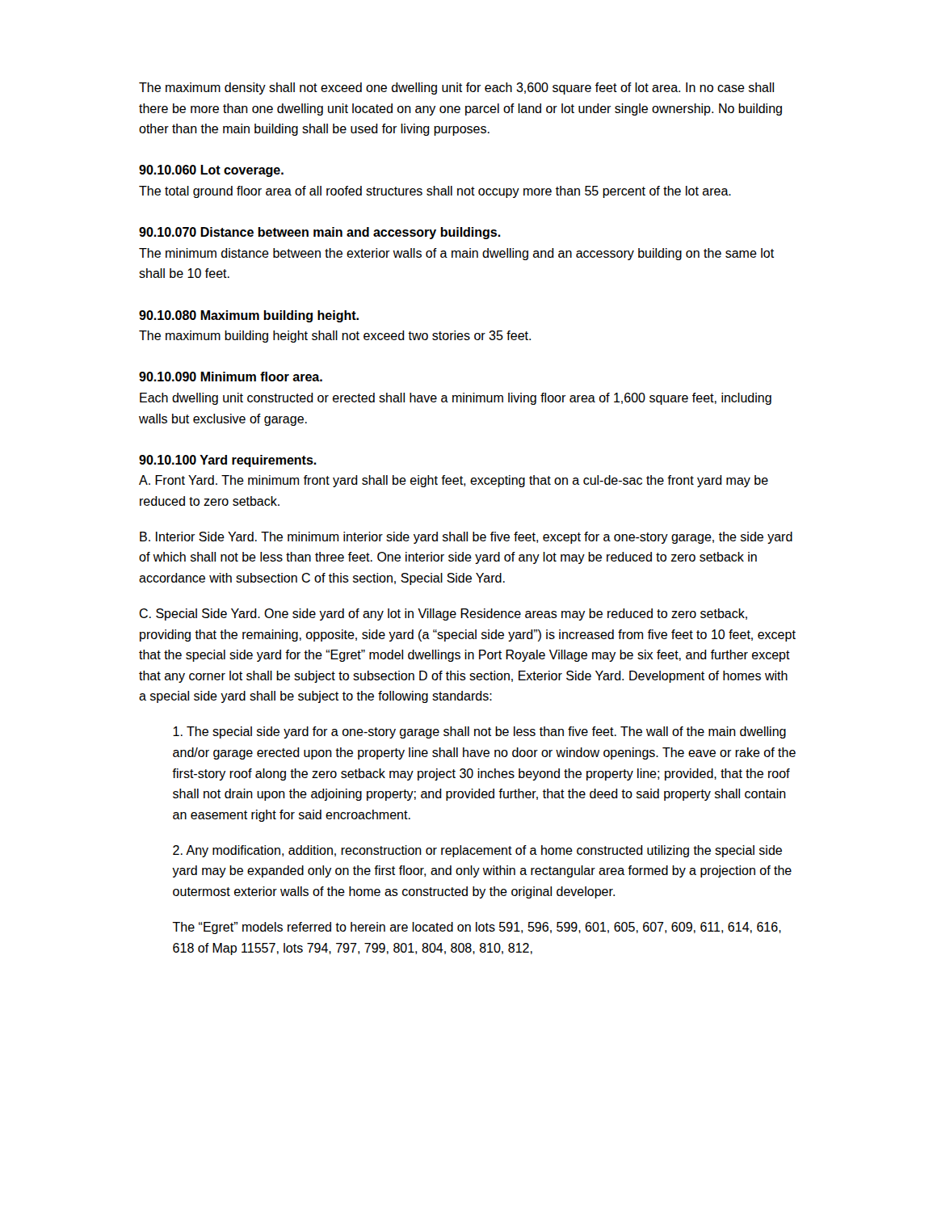The maximum density shall not exceed one dwelling unit for each 3,600 square feet of lot area. In no case shall there be more than one dwelling unit located on any one parcel of land or lot under single ownership. No building other than the main building shall be used for living purposes.
90.10.060 Lot coverage.
The total ground floor area of all roofed structures shall not occupy more than 55 percent of the lot area.
90.10.070 Distance between main and accessory buildings.
The minimum distance between the exterior walls of a main dwelling and an accessory building on the same lot shall be 10 feet.
90.10.080 Maximum building height.
The maximum building height shall not exceed two stories or 35 feet.
90.10.090 Minimum floor area.
Each dwelling unit constructed or erected shall have a minimum living floor area of 1,600 square feet, including walls but exclusive of garage.
90.10.100 Yard requirements.
A. Front Yard. The minimum front yard shall be eight feet, excepting that on a cul-de-sac the front yard may be reduced to zero setback.
B. Interior Side Yard. The minimum interior side yard shall be five feet, except for a one-story garage, the side yard of which shall not be less than three feet. One interior side yard of any lot may be reduced to zero setback in accordance with subsection C of this section, Special Side Yard.
C. Special Side Yard. One side yard of any lot in Village Residence areas may be reduced to zero setback, providing that the remaining, opposite, side yard (a “special side yard”) is increased from five feet to 10 feet, except that the special side yard for the “Egret” model dwellings in Port Royale Village may be six feet, and further except that any corner lot shall be subject to subsection D of this section, Exterior Side Yard. Development of homes with a special side yard shall be subject to the following standards:
1. The special side yard for a one-story garage shall not be less than five feet. The wall of the main dwelling and/or garage erected upon the property line shall have no door or window openings. The eave or rake of the first-story roof along the zero setback may project 30 inches beyond the property line; provided, that the roof shall not drain upon the adjoining property; and provided further, that the deed to said property shall contain an easement right for said encroachment.
2. Any modification, addition, reconstruction or replacement of a home constructed utilizing the special side yard may be expanded only on the first floor, and only within a rectangular area formed by a projection of the outermost exterior walls of the home as constructed by the original developer.
The “Egret” models referred to herein are located on lots 591, 596, 599, 601, 605, 607, 609, 611, 614, 616, 618 of Map 11557, lots 794, 797, 799, 801, 804, 808, 810, 812,